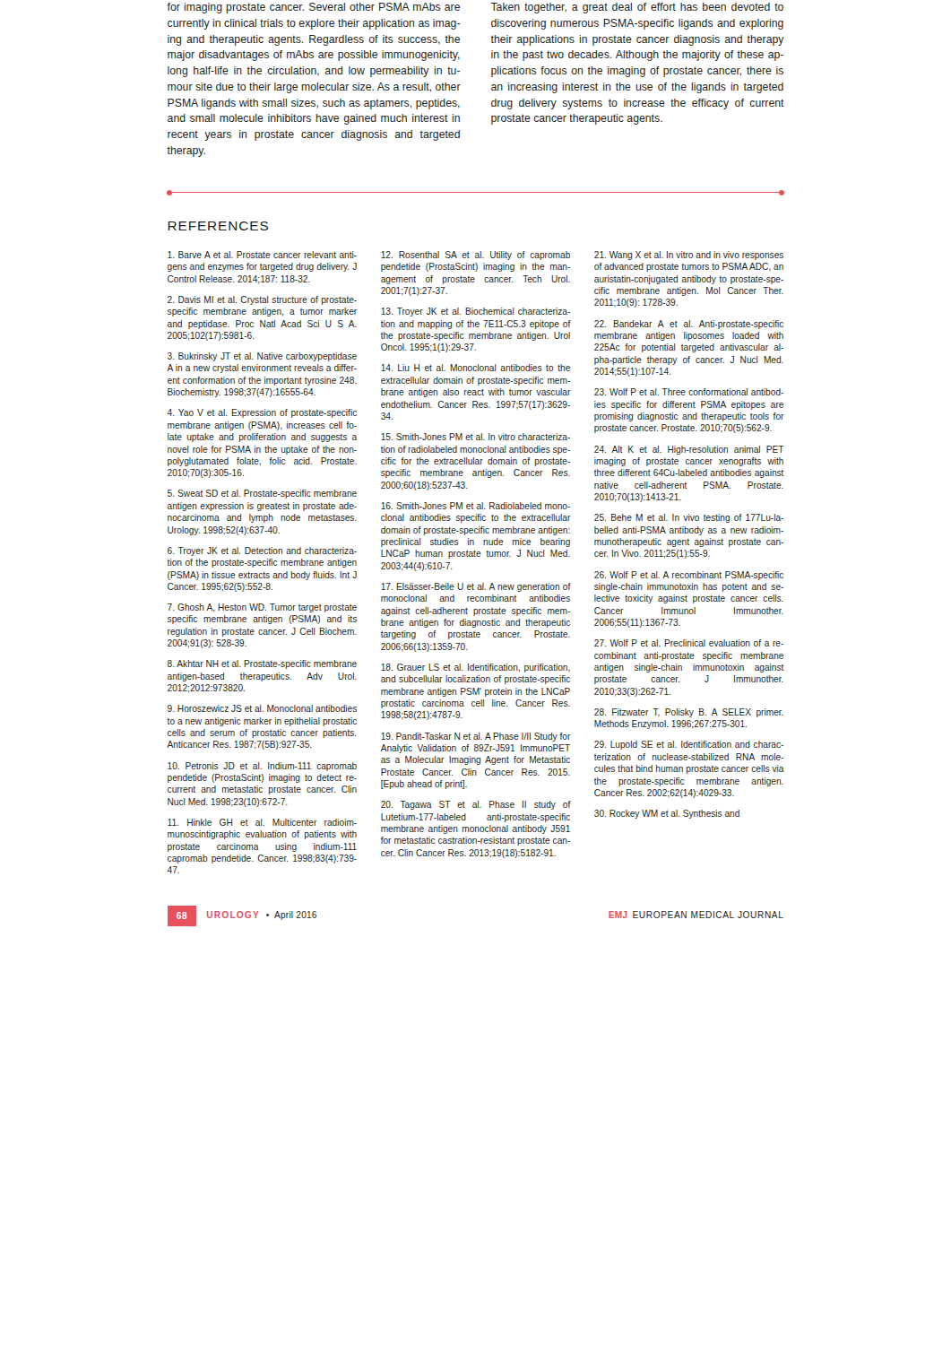for imaging prostate cancer. Several other PSMA mAbs are currently in clinical trials to explore their application as imaging and therapeutic agents. Regardless of its success, the major disadvantages of mAbs are possible immunogenicity, long half-life in the circulation, and low permeability in tumour site due to their large molecular size. As a result, other PSMA ligands with small sizes, such as aptamers, peptides, and small molecule inhibitors have gained much interest in recent years in prostate cancer diagnosis and targeted therapy.
Taken together, a great deal of effort has been devoted to discovering numerous PSMA-specific ligands and exploring their applications in prostate cancer diagnosis and therapy in the past two decades. Although the majority of these applications focus on the imaging of prostate cancer, there is an increasing interest in the use of the ligands in targeted drug delivery systems to increase the efficacy of current prostate cancer therapeutic agents.
REFERENCES
1. Barve A et al. Prostate cancer relevant antigens and enzymes for targeted drug delivery. J Control Release. 2014;187: 118-32.
2. Davis MI et al. Crystal structure of prostate-specific membrane antigen, a tumor marker and peptidase. Proc Natl Acad Sci U S A. 2005;102(17):5981-6.
3. Bukrinsky JT et al. Native carboxypeptidase A in a new crystal environment reveals a different conformation of the important tyrosine 248. Biochemistry. 1998;37(47):16555-64.
4. Yao V et al. Expression of prostate-specific membrane antigen (PSMA), increases cell folate uptake and proliferation and suggests a novel role for PSMA in the uptake of the non-polyglutamated folate, folic acid. Prostate. 2010;70(3):305-16.
5. Sweat SD et al. Prostate-specific membrane antigen expression is greatest in prostate adenocarcinoma and lymph node metastases. Urology. 1998;52(4):637-40.
6. Troyer JK et al. Detection and characterization of the prostate-specific membrane antigen (PSMA) in tissue extracts and body fluids. Int J Cancer. 1995;62(5):552-8.
7. Ghosh A, Heston WD. Tumor target prostate specific membrane antigen (PSMA) and its regulation in prostate cancer. J Cell Biochem. 2004;91(3): 528-39.
8. Akhtar NH et al. Prostate-specific membrane antigen-based therapeutics. Adv Urol. 2012;2012:973820.
9. Horoszewicz JS et al. Monoclonal antibodies to a new antigenic marker in epithelial prostatic cells and serum of prostatic cancer patients. Anticancer Res. 1987;7(5B):927-35.
10. Petronis JD et al. Indium-111 capromab pendetide (ProstaScint) imaging to detect recurrent and metastatic prostate cancer. Clin Nucl Med. 1998;23(10):672-7.
11. Hinkle GH et al. Multicenter radioimmunoscintigraphic evaluation of patients with prostate carcinoma using indium-111 capromab pendetide. Cancer. 1998;83(4):739-47.
12. Rosenthal SA et al. Utility of capromab pendetide (ProstaScint) imaging in the management of prostate cancer. Tech Urol. 2001;7(1):27-37.
13. Troyer JK et al. Biochemical characterization and mapping of the 7E11-C5.3 epitope of the prostate-specific membrane antigen. Urol Oncol. 1995;1(1):29-37.
14. Liu H et al. Monoclonal antibodies to the extracellular domain of prostate-specific membrane antigen also react with tumor vascular endothelium. Cancer Res. 1997;57(17):3629-34.
15. Smith-Jones PM et al. In vitro characterization of radiolabeled monoclonal antibodies specific for the extracellular domain of prostate-specific membrane antigen. Cancer Res. 2000;60(18):5237-43.
16. Smith-Jones PM et al. Radiolabeled monoclonal antibodies specific to the extracellular domain of prostate-specific membrane antigen: preclinical studies in nude mice bearing LNCaP human prostate tumor. J Nucl Med. 2003;44(4):610-7.
17. Elsässer-Beile U et al. A new generation of monoclonal and recombinant antibodies against cell-adherent prostate specific membrane antigen for diagnostic and therapeutic targeting of prostate cancer. Prostate. 2006;66(13):1359-70.
18. Grauer LS et al. Identification, purification, and subcellular localization of prostate-specific membrane antigen PSM' protein in the LNCaP prostatic carcinoma cell line. Cancer Res. 1998;58(21):4787-9.
19. Pandit-Taskar N et al. A Phase I/II Study for Analytic Validation of 89Zr-J591 ImmunoPET as a Molecular Imaging Agent for Metastatic Prostate Cancer. Clin Cancer Res. 2015. [Epub ahead of print].
20. Tagawa ST et al. Phase II study of Lutetium-177-labeled anti-prostate-specific membrane antigen monoclonal antibody J591 for metastatic castration-resistant prostate cancer. Clin Cancer Res. 2013;19(18):5182-91.
21. Wang X et al. In vitro and in vivo responses of advanced prostate tumors to PSMA ADC, an auristatin-conjugated antibody to prostate-specific membrane antigen. Mol Cancer Ther. 2011;10(9): 1728-39.
22. Bandekar A et al. Anti-prostate-specific membrane antigen liposomes loaded with 225Ac for potential targeted antivascular alpha-particle therapy of cancer. J Nucl Med. 2014;55(1):107-14.
23. Wolf P et al. Three conformational antibodies specific for different PSMA epitopes are promising diagnostic and therapeutic tools for prostate cancer. Prostate. 2010;70(5):562-9.
24. Alt K et al. High-resolution animal PET imaging of prostate cancer xenografts with three different 64Cu-labeled antibodies against native cell-adherent PSMA. Prostate. 2010;70(13):1413-21.
25. Behe M et al. In vivo testing of 177Lu-labelled anti-PSMA antibody as a new radioimmunotherapeutic agent against prostate cancer. In Vivo. 2011;25(1):55-9.
26. Wolf P et al. A recombinant PSMA-specific single-chain immunotoxin has potent and selective toxicity against prostate cancer cells. Cancer Immunol Immunother. 2006;55(11):1367-73.
27. Wolf P et al. Preclinical evaluation of a recombinant anti-prostate specific membrane antigen single-chain immunotoxin against prostate cancer. J Immunother. 2010;33(3):262-71.
28. Fitzwater T, Polisky B. A SELEX primer. Methods Enzymol. 1996;267:275-301.
29. Lupold SE et al. Identification and characterization of nuclease-stabilized RNA molecules that bind human prostate cancer cells via the prostate-specific membrane antigen. Cancer Res. 2002;62(14):4029-33.
30. Rockey WM et al. Synthesis and
68 UROLOGY • April 2016 EMJ EUROPEAN MEDICAL JOURNAL